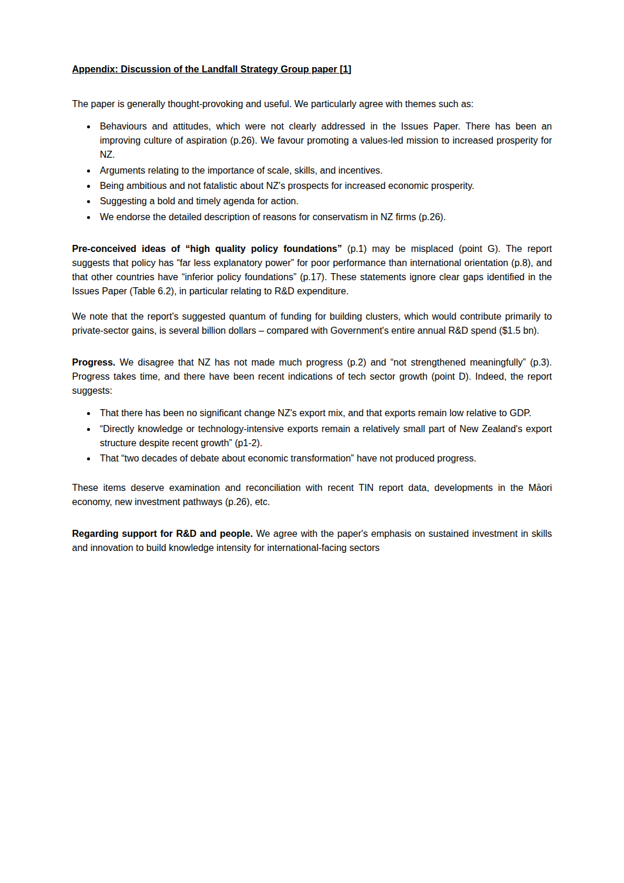Appendix: Discussion of the Landfall Strategy Group paper [1]
The paper is generally thought-provoking and useful. We particularly agree with themes such as:
Behaviours and attitudes, which were not clearly addressed in the Issues Paper. There has been an improving culture of aspiration (p.26). We favour promoting a values-led mission to increased prosperity for NZ.
Arguments relating to the importance of scale, skills, and incentives.
Being ambitious and not fatalistic about NZ's prospects for increased economic prosperity.
Suggesting a bold and timely agenda for action.
We endorse the detailed description of reasons for conservatism in NZ firms (p.26).
Pre-conceived ideas of “high quality policy foundations” (p.1) may be misplaced (point G). The report suggests that policy has “far less explanatory power” for poor performance than international orientation (p.8), and that other countries have “inferior policy foundations” (p.17). These statements ignore clear gaps identified in the Issues Paper (Table 6.2), in particular relating to R&D expenditure.
We note that the report's suggested quantum of funding for building clusters, which would contribute primarily to private-sector gains, is several billion dollars – compared with Government's entire annual R&D spend ($1.5 bn).
Progress. We disagree that NZ has not made much progress (p.2) and “not strengthened meaningfully” (p.3). Progress takes time, and there have been recent indications of tech sector growth (point D). Indeed, the report suggests:
That there has been no significant change NZ's export mix, and that exports remain low relative to GDP.
“Directly knowledge or technology-intensive exports remain a relatively small part of New Zealand's export structure despite recent growth” (p1-2).
That “two decades of debate about economic transformation” have not produced progress.
These items deserve examination and reconciliation with recent TIN report data, developments in the Māori economy, new investment pathways (p.26), etc.
Regarding support for R&D and people. We agree with the paper's emphasis on sustained investment in skills and innovation to build knowledge intensity for international-facing sectors